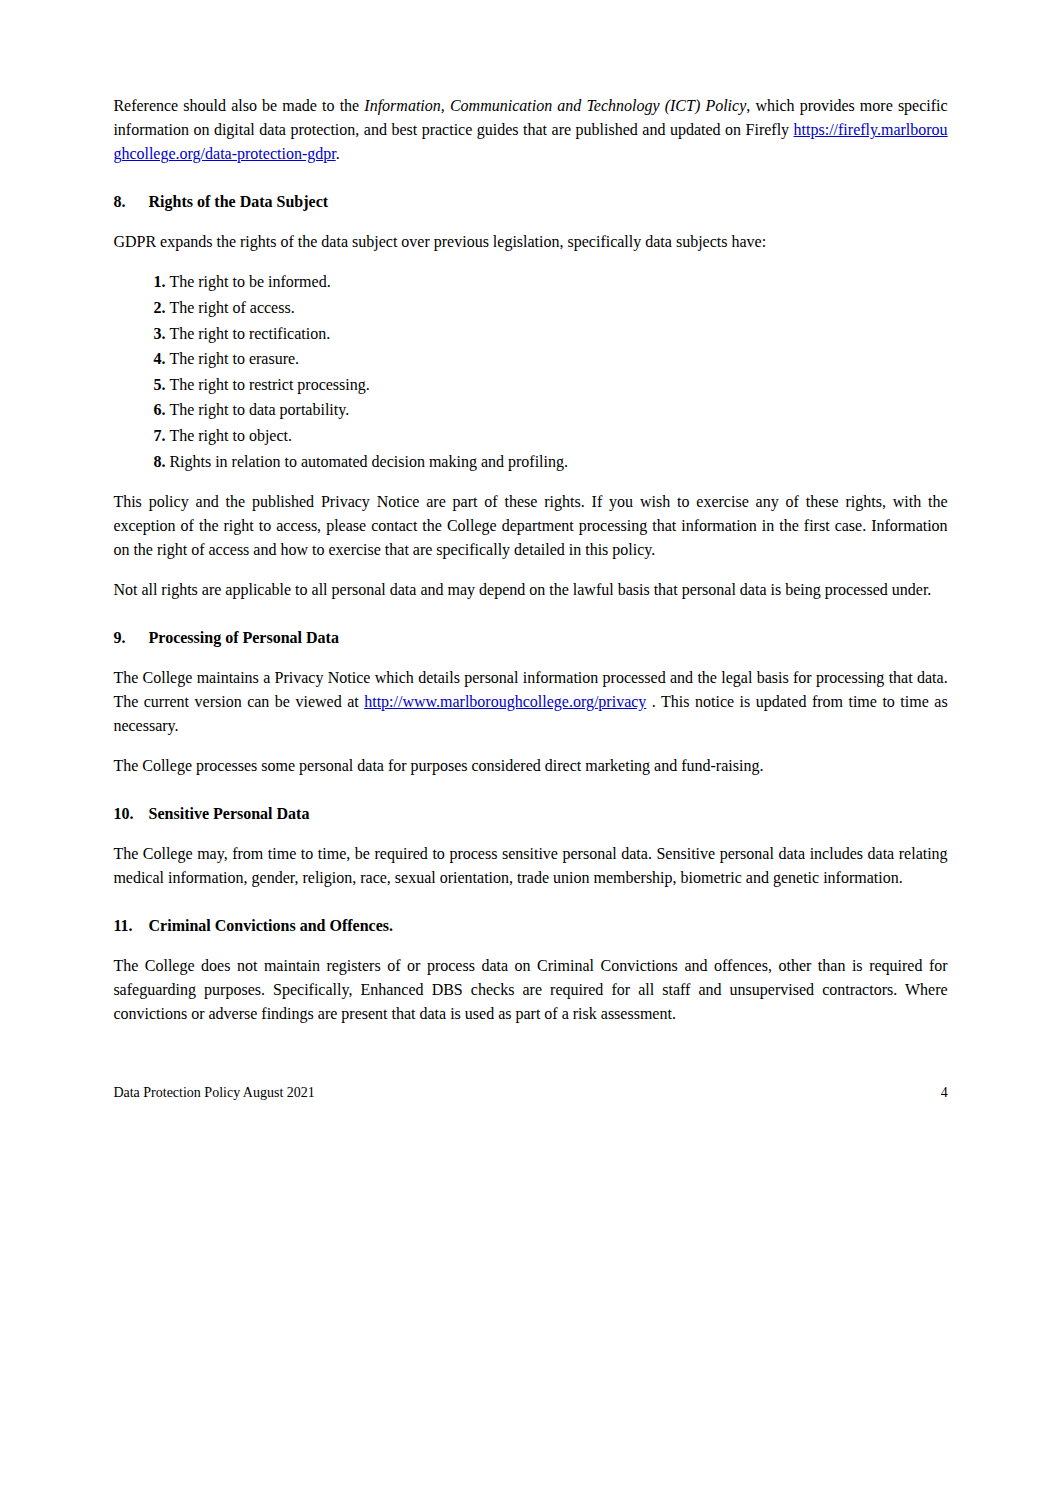Reference should also be made to the Information, Communication and Technology (ICT) Policy, which provides more specific information on digital data protection, and best practice guides that are published and updated on Firefly https://firefly.marlboroughcollege.org/data-protection-gdpr.
8. Rights of the Data Subject
GDPR expands the rights of the data subject over previous legislation, specifically data subjects have:
The right to be informed.
The right of access.
The right to rectification.
The right to erasure.
The right to restrict processing.
The right to data portability.
The right to object.
Rights in relation to automated decision making and profiling.
This policy and the published Privacy Notice are part of these rights. If you wish to exercise any of these rights, with the exception of the right to access, please contact the College department processing that information in the first case. Information on the right of access and how to exercise that are specifically detailed in this policy.
Not all rights are applicable to all personal data and may depend on the lawful basis that personal data is being processed under.
9. Processing of Personal Data
The College maintains a Privacy Notice which details personal information processed and the legal basis for processing that data. The current version can be viewed at http://www.marlboroughcollege.org/privacy . This notice is updated from time to time as necessary.
The College processes some personal data for purposes considered direct marketing and fund-raising.
10. Sensitive Personal Data
The College may, from time to time, be required to process sensitive personal data. Sensitive personal data includes data relating medical information, gender, religion, race, sexual orientation, trade union membership, biometric and genetic information.
11. Criminal Convictions and Offences.
The College does not maintain registers of or process data on Criminal Convictions and offences, other than is required for safeguarding purposes. Specifically, Enhanced DBS checks are required for all staff and unsupervised contractors. Where convictions or adverse findings are present that data is used as part of a risk assessment.
Data Protection Policy August 2021 4